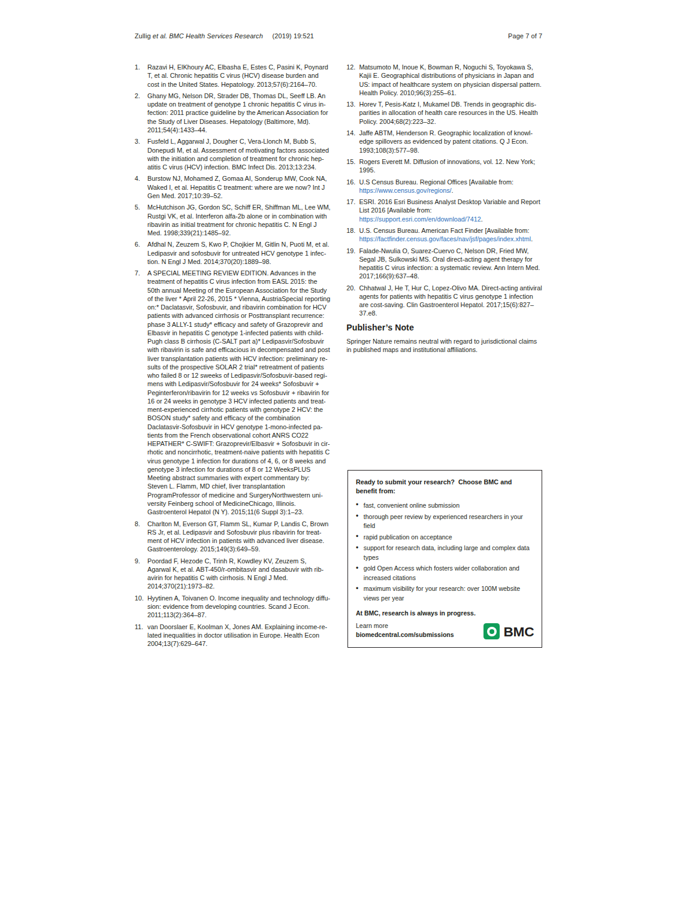Zullig et al. BMC Health Services Research (2019) 19:521
Page 7 of 7
Razavi H, ElKhoury AC, Elbasha E, Estes C, Pasini K, Poynard T, et al. Chronic hepatitis C virus (HCV) disease burden and cost in the United States. Hepatology. 2013;57(6):2164–70.
Ghany MG, Nelson DR, Strader DB, Thomas DL, Seeff LB. An update on treatment of genotype 1 chronic hepatitis C virus infection: 2011 practice guideline by the American Association for the Study of Liver Diseases. Hepatology (Baltimore, Md). 2011;54(4):1433–44.
Fusfeld L, Aggarwal J, Dougher C, Vera-Llonch M, Bubb S, Donepudi M, et al. Assessment of motivating factors associated with the initiation and completion of treatment for chronic hepatitis C virus (HCV) infection. BMC Infect Dis. 2013;13:234.
Burstow NJ, Mohamed Z, Gomaa AI, Sonderup MW, Cook NA, Waked I, et al. Hepatitis C treatment: where are we now? Int J Gen Med. 2017;10:39–52.
McHutchison JG, Gordon SC, Schiff ER, Shiffman ML, Lee WM, Rustgi VK, et al. Interferon alfa-2b alone or in combination with ribavirin as initial treatment for chronic hepatitis C. N Engl J Med. 1998;339(21):1485–92.
Afdhal N, Zeuzem S, Kwo P, Chojkier M, Gitlin N, Puoti M, et al. Ledipasvir and sofosbuvir for untreated HCV genotype 1 infection. N Engl J Med. 2014;370(20):1889–98.
A SPECIAL MEETING REVIEW EDITION. Advances in the treatment of hepatitis C virus infection from EASL 2015: the 50th annual Meeting of the European Association for the Study of the liver * April 22-26, 2015 * Vienna, AustriaSpecial reporting on:* Daclatasvir, Sofosbuvir, and ribavirin combination for HCV patients with advanced cirrhosis or Posttransplant recurrence: phase 3 ALLY-1 study* efficacy and safety of Grazoprevir and Elbasvir in hepatitis C genotype 1-infected patients with child-Pugh class B cirrhosis (C-SALT part a)* Ledipasvir/Sofosbuvir with ribavirin is safe and efficacious in decompensated and post liver transplantation patients with HCV infection: preliminary results of the prospective SOLAR 2 trial* retreatment of patients who failed 8 or 12 sweeks of Ledipasvir/Sofosbuvir-based regimens with Ledipasvir/Sofosbuvir for 24 weeks* Sofosbuvir + Peginterferon/ribavirin for 12 weeks vs Sofosbuvir + ribavirin for 16 or 24 weeks in genotype 3 HCV infected patients and treatment-experienced cirrhotic patients with genotype 2 HCV: the BOSON study* safety and efficacy of the combination Daclatasvir-Sofosbuvir in HCV genotype 1-mono-infected patients from the French observational cohort ANRS CO22 HEPATHER* C-SWIFT: Grazoprevir/Elbasvir + Sofosbuvir in cirrhotic and noncirrhotic, treatment-naive patients with hepatitis C virus genotype 1 infection for durations of 4, 6, or 8 weeks and genotype 3 infection for durations of 8 or 12 WeeksPLUS Meeting abstract summaries with expert commentary by: Steven L. Flamm, MD chief, liver transplantation ProgramProfessor of medicine and SurgeryNorthwestern university Feinberg school of MedicineChicago, Illinois. Gastroenterol Hepatol (N Y). 2015;11(6 Suppl 3):1–23.
Charlton M, Everson GT, Flamm SL, Kumar P, Landis C, Brown RS Jr, et al. Ledipasvir and Sofosbuvir plus ribavirin for treatment of HCV infection in patients with advanced liver disease. Gastroenterology. 2015;149(3):649–59.
Poordad F, Hezode C, Trinh R, Kowdley KV, Zeuzem S, Agarwal K, et al. ABT-450/r-ombitasvir and dasabuvir with ribavirin for hepatitis C with cirrhosis. N Engl J Med. 2014;370(21):1973–82.
Hyytinen A, Toivanen O. Income inequality and technology diffusion: evidence from developing countries. Scand J Econ. 2011;113(2):364–87.
van Doorslaer E, Koolman X, Jones AM. Explaining income-related inequalities in doctor utilisation in Europe. Health Econ 2004;13(7):629–647.
Matsumoto M, Inoue K, Bowman R, Noguchi S, Toyokawa S, Kajii E. Geographical distributions of physicians in Japan and US: impact of healthcare system on physician dispersal pattern. Health Policy. 2010;96(3):255–61.
Horev T, Pesis-Katz I, Mukamel DB. Trends in geographic disparities in allocation of health care resources in the US. Health Policy. 2004;68(2):223–32.
Jaffe ABTM, Henderson R. Geographic localization of knowledge spillovers as evidenced by patent citations. Q J Econ. 1993;108(3):577–98.
Rogers Everett M. Diffusion of innovations, vol. 12. New York; 1995.
U.S Census Bureau. Regional Offices [Available from: https://www.census.gov/regions/.
ESRI. 2016 Esri Business Analyst Desktop Variable and Report List 2016 [Available from: https://support.esri.com/en/download/7412.
U.S. Census Bureau. American Fact Finder [Available from: https://factfinder.census.gov/faces/nav/jsf/pages/index.xhtml.
Falade-Nwulia O, Suarez-Cuervo C, Nelson DR, Fried MW, Segal JB, Sulkowski MS. Oral direct-acting agent therapy for hepatitis C virus infection: a systematic review. Ann Intern Med. 2017;166(9):637–48.
Chhatwal J, He T, Hur C, Lopez-Olivo MA. Direct-acting antiviral agents for patients with hepatitis C virus genotype 1 infection are cost-saving. Clin Gastroenterol Hepatol. 2017;15(6):827–37.e8.
Publisher’s Note
Springer Nature remains neutral with regard to jurisdictional claims in published maps and institutional affiliations.
Ready to submit your research? Choose BMC and benefit from:
fast, convenient online submission
thorough peer review by experienced researchers in your field
rapid publication on acceptance
support for research data, including large and complex data types
gold Open Access which fosters wider collaboration and increased citations
maximum visibility for your research: over 100M website views per year
At BMC, research is always in progress.
Learn more biomedcentral.com/submissions
BMC